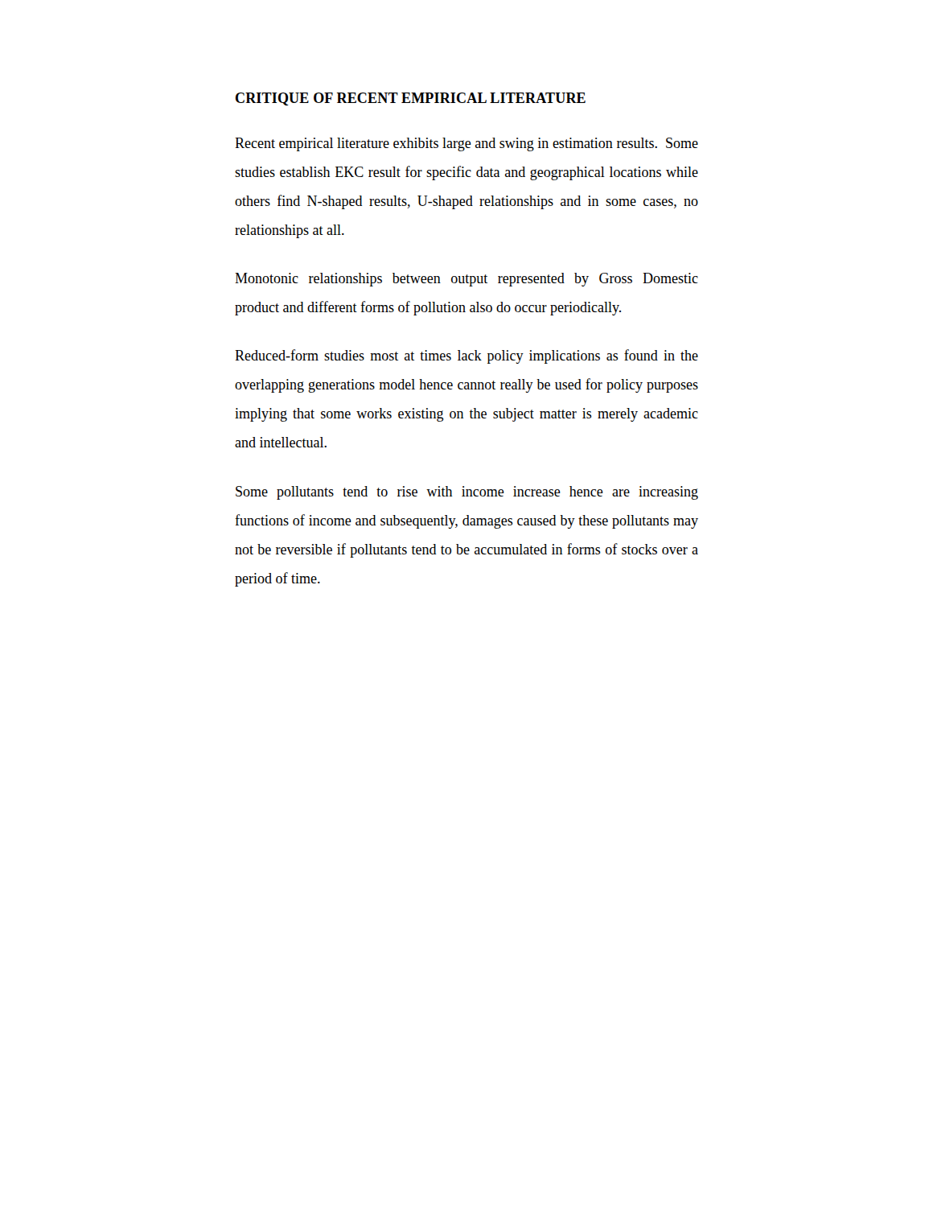CRITIQUE OF RECENT EMPIRICAL LITERATURE
Recent empirical literature exhibits large and swing in estimation results. Some studies establish EKC result for specific data and geographical locations while others find N-shaped results, U-shaped relationships and in some cases, no relationships at all.
Monotonic relationships between output represented by Gross Domestic product and different forms of pollution also do occur periodically.
Reduced-form studies most at times lack policy implications as found in the overlapping generations model hence cannot really be used for policy purposes implying that some works existing on the subject matter is merely academic and intellectual.
Some pollutants tend to rise with income increase hence are increasing functions of income and subsequently, damages caused by these pollutants may not be reversible if pollutants tend to be accumulated in forms of stocks over a period of time.